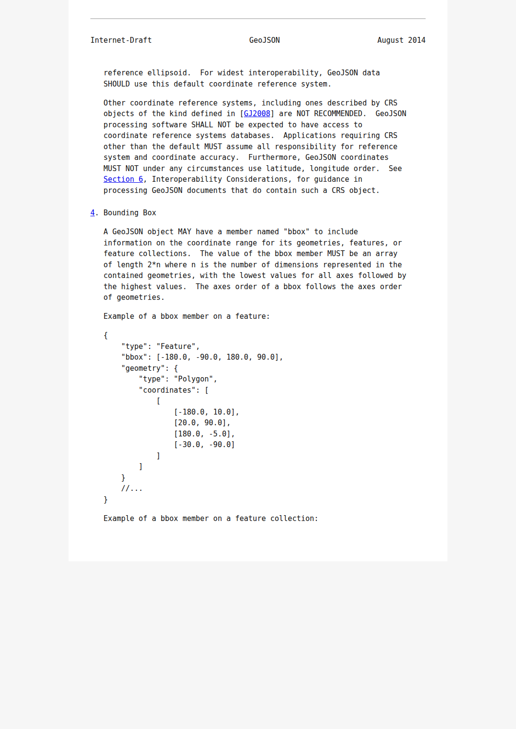Internet-Draft GeoJSON August 2014
reference ellipsoid. For widest interoperability, GeoJSON data SHOULD use this default coordinate reference system.
Other coordinate reference systems, including ones described by CRS objects of the kind defined in [GJ2008] are NOT RECOMMENDED. GeoJSON processing software SHALL NOT be expected to have access to coordinate reference systems databases. Applications requiring CRS other than the default MUST assume all responsibility for reference system and coordinate accuracy. Furthermore, GeoJSON coordinates MUST NOT under any circumstances use latitude, longitude order. See Section 6, Interoperability Considerations, for guidance in processing GeoJSON documents that do contain such a CRS object.
4. Bounding Box
A GeoJSON object MAY have a member named "bbox" to include information on the coordinate range for its geometries, features, or feature collections. The value of the bbox member MUST be an array of length 2*n where n is the number of dimensions represented in the contained geometries, with the lowest values for all axes followed by the highest values. The axes order of a bbox follows the axes order of geometries.
Example of a bbox member on a feature:
{
    "type": "Feature",
    "bbox": [-180.0, -90.0, 180.0, 90.0],
    "geometry": {
        "type": "Polygon",
        "coordinates": [
            [
                [-180.0, 10.0],
                [20.0, 90.0],
                [180.0, -5.0],
                [-30.0, -90.0]
            ]
        ]
    }
    //...
}
Example of a bbox member on a feature collection: